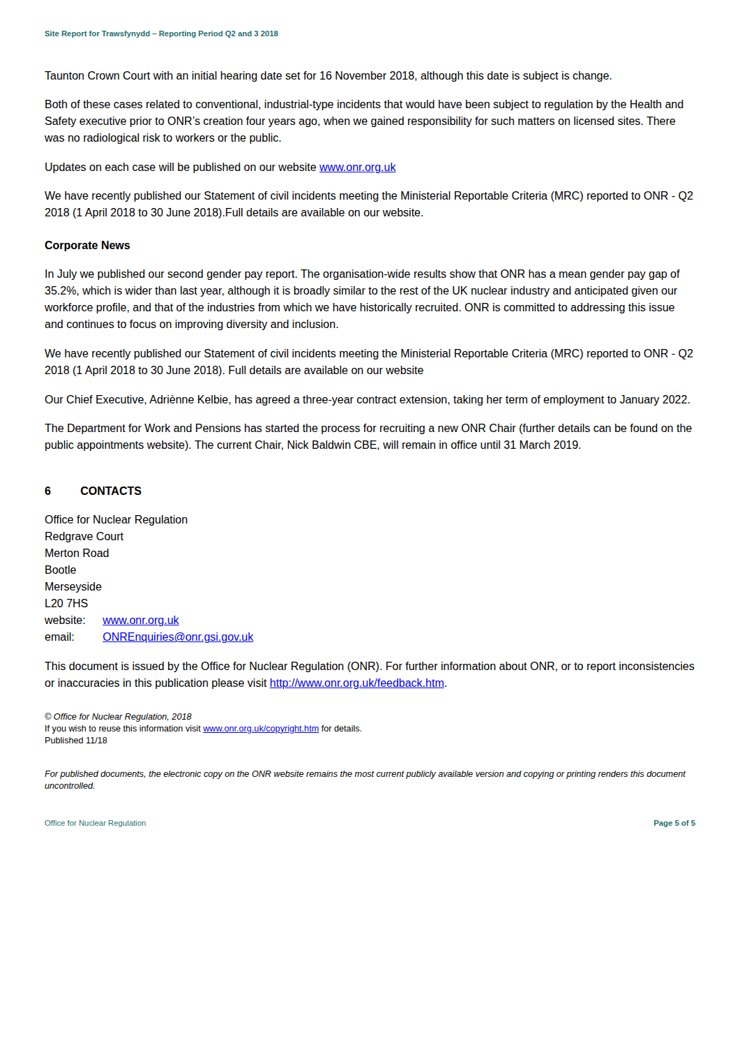Site Report for Trawsfynydd – Reporting Period Q2 and 3 2018
Taunton Crown Court with an initial hearing date set for 16 November 2018, although this date is subject is change.
Both of these cases related to conventional, industrial-type incidents that would have been subject to regulation by the Health and Safety executive prior to ONR’s creation four years ago, when we gained responsibility for such matters on licensed sites. There was no radiological risk to workers or the public.
Updates on each case will be published on our website www.onr.org.uk
We have recently published our Statement of civil incidents meeting the Ministerial Reportable Criteria (MRC) reported to ONR - Q2 2018 (1 April 2018 to 30 June 2018).Full details are available on our website.
Corporate News
In July we published our second gender pay report. The organisation-wide results show that ONR has a mean gender pay gap of 35.2%, which is wider than last year, although it is broadly similar to the rest of the UK nuclear industry and anticipated given our workforce profile, and that of the industries from which we have historically recruited. ONR is committed to addressing this issue and continues to focus on improving diversity and inclusion.
We have recently published our Statement of civil incidents meeting the Ministerial Reportable Criteria (MRC) reported to ONR - Q2 2018 (1 April 2018 to 30 June 2018). Full details are available on our website
Our Chief Executive, Adriènne Kelbie, has agreed a three-year contract extension, taking her term of employment to January 2022.
The Department for Work and Pensions has started the process for recruiting a new ONR Chair (further details can be found on the public appointments website). The current Chair, Nick Baldwin CBE, will remain in office until 31 March 2019.
6 CONTACTS
Office for Nuclear Regulation Redgrave Court Merton Road Bootle Merseyside L20 7HS website: www.onr.org.uk email: ONREnquiries@onr.gsi.gov.uk
This document is issued by the Office for Nuclear Regulation (ONR). For further information about ONR, or to report inconsistencies or inaccuracies in this publication please visit http://www.onr.org.uk/feedback.htm.
© Office for Nuclear Regulation, 2018
If you wish to reuse this information visit www.onr.org.uk/copyright.htm for details.
Published 11/18
For published documents, the electronic copy on the ONR website remains the most current publicly available version and copying or printing renders this document uncontrolled.
Office for Nuclear Regulation Page 5 of 5